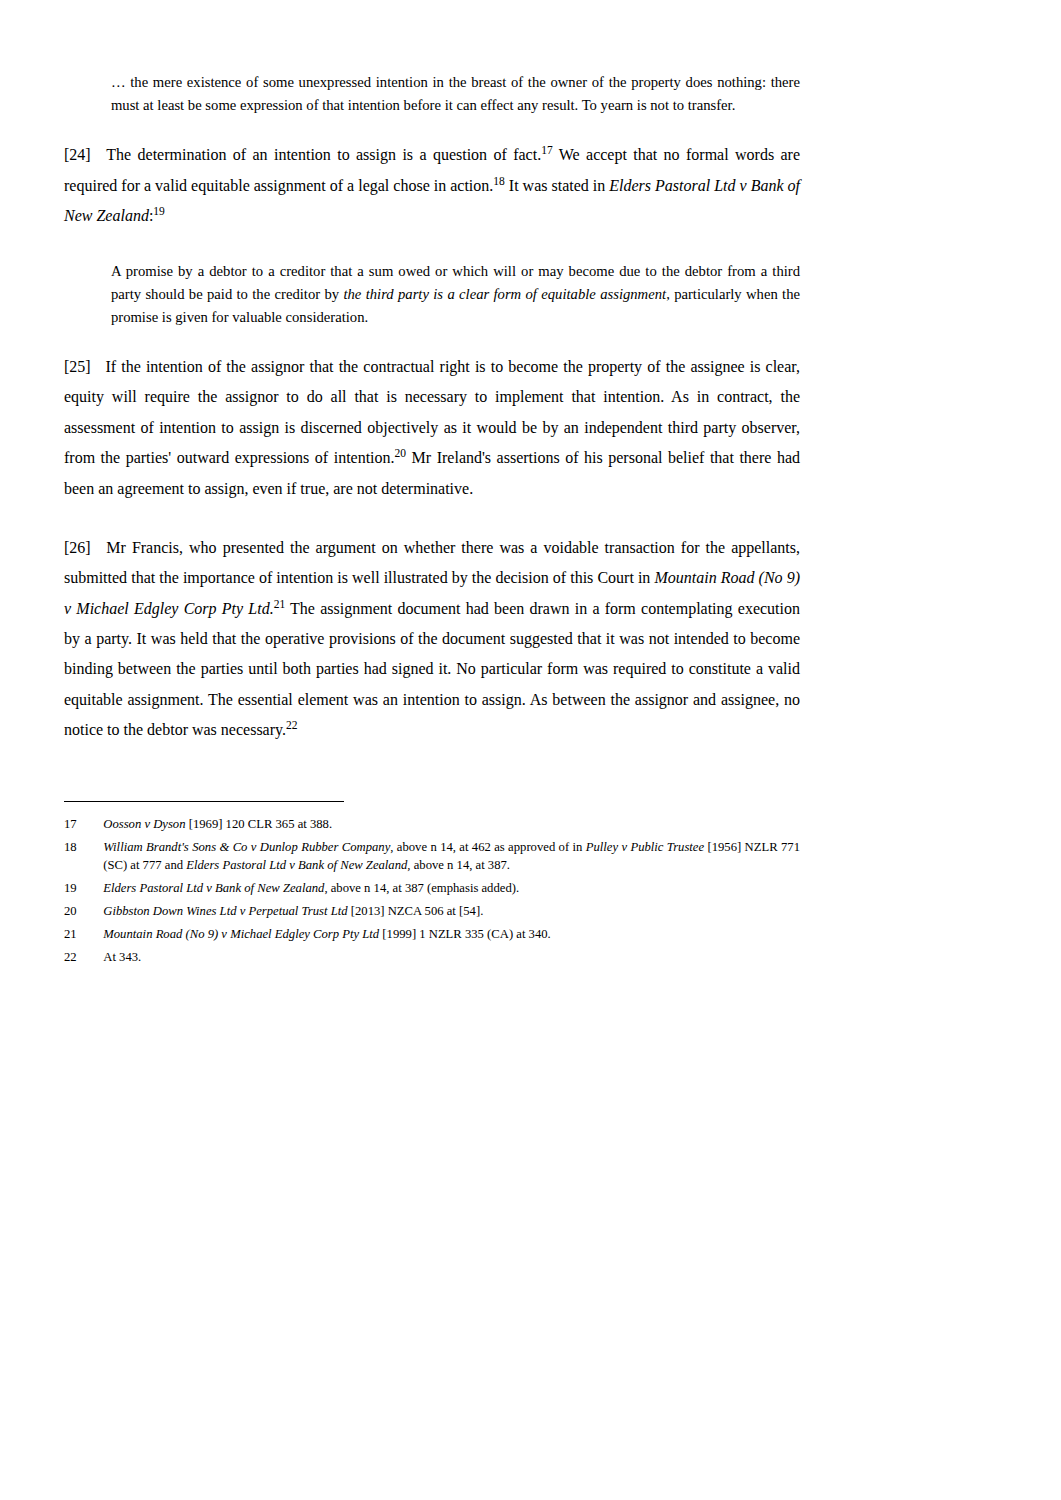… the mere existence of some unexpressed intention in the breast of the owner of the property does nothing: there must at least be some expression of that intention before it can effect any result. To yearn is not to transfer.
[24] The determination of an intention to assign is a question of fact.17 We accept that no formal words are required for a valid equitable assignment of a legal chose in action.18 It was stated in Elders Pastoral Ltd v Bank of New Zealand:19
A promise by a debtor to a creditor that a sum owed or which will or may become due to the debtor from a third party should be paid to the creditor by the third party is a clear form of equitable assignment, particularly when the promise is given for valuable consideration.
[25] If the intention of the assignor that the contractual right is to become the property of the assignee is clear, equity will require the assignor to do all that is necessary to implement that intention. As in contract, the assessment of intention to assign is discerned objectively as it would be by an independent third party observer, from the parties' outward expressions of intention.20 Mr Ireland's assertions of his personal belief that there had been an agreement to assign, even if true, are not determinative.
[26] Mr Francis, who presented the argument on whether there was a voidable transaction for the appellants, submitted that the importance of intention is well illustrated by the decision of this Court in Mountain Road (No 9) v Michael Edgley Corp Pty Ltd.21 The assignment document had been drawn in a form contemplating execution by a party. It was held that the operative provisions of the document suggested that it was not intended to become binding between the parties until both parties had signed it. No particular form was required to constitute a valid equitable assignment. The essential element was an intention to assign. As between the assignor and assignee, no notice to the debtor was necessary.22
| 17 | Oosson v Dyson [1969] 120 CLR 365 at 388. |
| 18 | William Brandt's Sons & Co v Dunlop Rubber Company , above n 14, at 462 as approved of in Pulley v Public Trustee [1956] NZLR 771 (SC) at 777 and Elders Pastoral Ltd v Bank of New Zealand, above n 14, at 387. |
| 19 | Elders Pastoral Ltd v Bank of New Zealand , above n 14, at 387 (emphasis added). |
| 20 | Gibbston Down Wines Ltd v Perpetual Trust Ltd [2013] NZCA 506 at [54]. |
| 21 | Mountain Road (No 9) v Michael Edgley Corp Pty Ltd [1999] 1 NZLR 335 (CA) at 340. |
| 22 | At 343. |